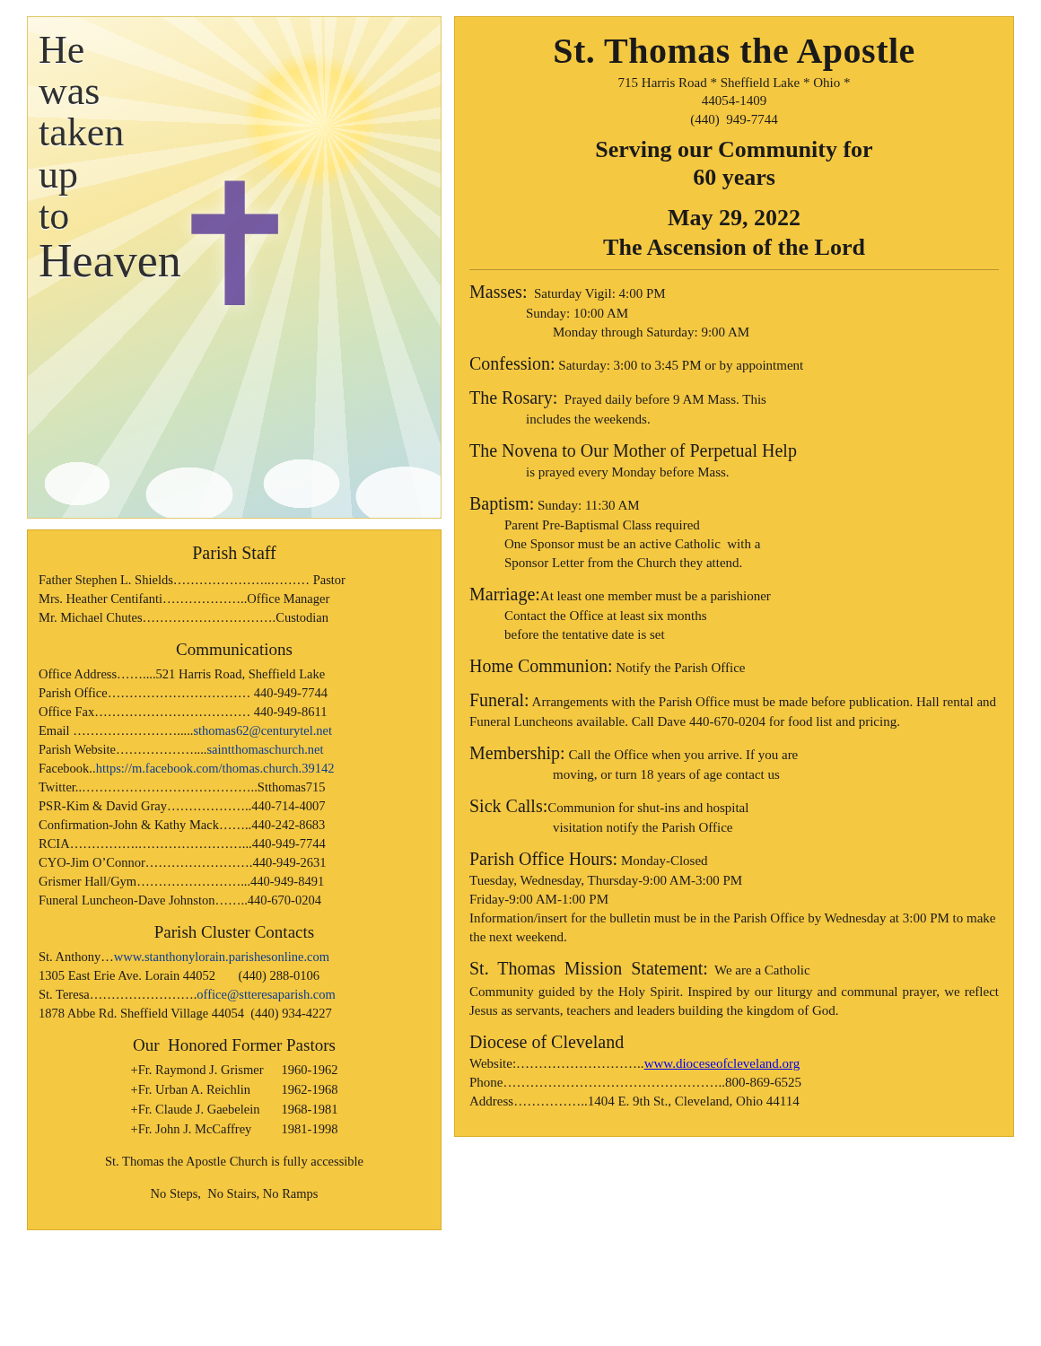✝
He was taken up to Heaven
Parish Staff
Father Stephen L. Shields…………………..……… Pastor
Mrs. Heather Centifanti………………..Office Manager
Mr. Michael Chutes………………………….Custodian
Communications
Office Address……....521 Harris Road, Sheffield Lake
Parish Office…………………………… 440-949-7744
Office Fax……………………………… 440-949-8611
Email …………………….....sthomas62@centurytel.net
Parish Website………………....saintthomaschurch.net
Facebook..https://m.facebook.com/thomas.church.39142
Twitter..…………………………………..Stthomas715
PSR-Kim & David Gray………………..440-714-4007
Confirmation-John & Kathy Mack……..440-242-8683
RCIA…………….……………………...440-949-7744
CYO-Jim O’Connor…………………….440-949-2631
Grismer Hall/Gym……………………...440-949-8491
Funeral Luncheon-Dave Johnston……..440-670-0204
Parish Cluster Contacts
St. Anthony…www.stanthonylorain.parishesonline.com
1305 East Erie Ave. Lorain 44052 (440) 288-0106
St. Teresa…………………….office@stteresaparish.com
1878 Abbe Rd. Sheffield Village 44054 (440) 934-4227
Our Honored Former Pastors
| +Fr. Raymond J. Grismer | 1960-1962 |
| +Fr. Urban A. Reichlin | 1962-1968 |
| +Fr. Claude J. Gaebelein | 1968-1981 |
| +Fr. John J. McCaffrey | 1981-1998 |
St. Thomas the Apostle Church is fully accessible
No Steps, No Stairs, No Ramps
St. Thomas the Apostle
715 Harris Road * Sheffield Lake * Ohio *
44054-1409
(440) 949-7744
Serving our Community for
60 years
May 29, 2022
The Ascension of the Lord
Masses: Saturday Vigil: 4:00 PM Sunday: 10:00 AM Monday through Saturday: 9:00 AM
Confession: Saturday: 3:00 to 3:45 PM or by appointment
The Rosary: Prayed daily before 9 AM Mass. This includes the weekends.
The Novena to Our Mother of Perpetual Help is prayed every Monday before Mass.
Baptism: Sunday: 11:30 AM Parent Pre-Baptismal Class required One Sponsor must be an active Catholic with a Sponsor Letter from the Church they attend.
Marriage: At least one member must be a parishioner Contact the Office at least six months before the tentative date is set
Home Communion: Notify the Parish Office
Funeral: Arrangements with the Parish Office must be made before publication. Hall rental and Funeral Luncheons available. Call Dave 440-670-0204 for food list and pricing.
Membership: Call the Office when you arrive. If you are moving, or turn 18 years of age contact us
Sick Calls: Communion for shut-ins and hospital visitation notify the Parish Office
Parish Office Hours: Monday-Closed
Tuesday, Wednesday, Thursday-9:00 AM-3:00 PM
Friday-9:00 AM-1:00 PM
Information/insert for the bulletin must be in the Parish Office by Wednesday at 3:00 PM to make the next weekend.
St. Thomas Mission Statement: We are a Catholic
Community guided by the Holy Spirit. Inspired by our liturgy and communal prayer, we reflect Jesus as servants, teachers and leaders building the kingdom of God.
Diocese of Cleveland
Website:………………………..www.dioceseofcleveland.org
Phone…………………………………………..800-869-6525
Address……………..1404 E. 9th St., Cleveland, Ohio 44114